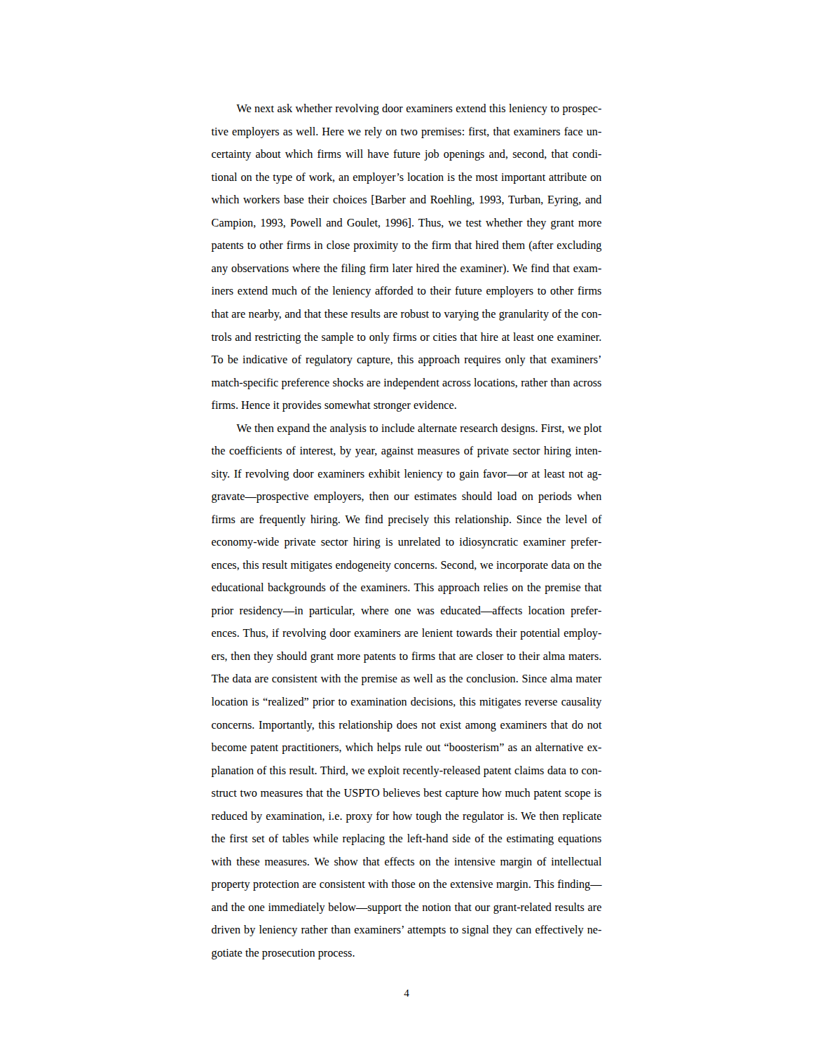We next ask whether revolving door examiners extend this leniency to prospective employers as well. Here we rely on two premises: first, that examiners face uncertainty about which firms will have future job openings and, second, that conditional on the type of work, an employer’s location is the most important attribute on which workers base their choices [Barber and Roehling, 1993, Turban, Eyring, and Campion, 1993, Powell and Goulet, 1996]. Thus, we test whether they grant more patents to other firms in close proximity to the firm that hired them (after excluding any observations where the filing firm later hired the examiner). We find that examiners extend much of the leniency afforded to their future employers to other firms that are nearby, and that these results are robust to varying the granularity of the controls and restricting the sample to only firms or cities that hire at least one examiner. To be indicative of regulatory capture, this approach requires only that examiners’ match-specific preference shocks are independent across locations, rather than across firms. Hence it provides somewhat stronger evidence.
We then expand the analysis to include alternate research designs. First, we plot the coefficients of interest, by year, against measures of private sector hiring intensity. If revolving door examiners exhibit leniency to gain favor—or at least not aggravate—prospective employers, then our estimates should load on periods when firms are frequently hiring. We find precisely this relationship. Since the level of economy-wide private sector hiring is unrelated to idiosyncratic examiner preferences, this result mitigates endogeneity concerns. Second, we incorporate data on the educational backgrounds of the examiners. This approach relies on the premise that prior residency—in particular, where one was educated—affects location preferences. Thus, if revolving door examiners are lenient towards their potential employers, then they should grant more patents to firms that are closer to their alma maters. The data are consistent with the premise as well as the conclusion. Since alma mater location is “realized” prior to examination decisions, this mitigates reverse causality concerns. Importantly, this relationship does not exist among examiners that do not become patent practitioners, which helps rule out “boosterism” as an alternative explanation of this result. Third, we exploit recently-released patent claims data to construct two measures that the USPTO believes best capture how much patent scope is reduced by examination, i.e. proxy for how tough the regulator is. We then replicate the first set of tables while replacing the left-hand side of the estimating equations with these measures. We show that effects on the intensive margin of intellectual property protection are consistent with those on the extensive margin. This finding—and the one immediately below—support the notion that our grant-related results are driven by leniency rather than examiners’ attempts to signal they can effectively negotiate the prosecution process.
4